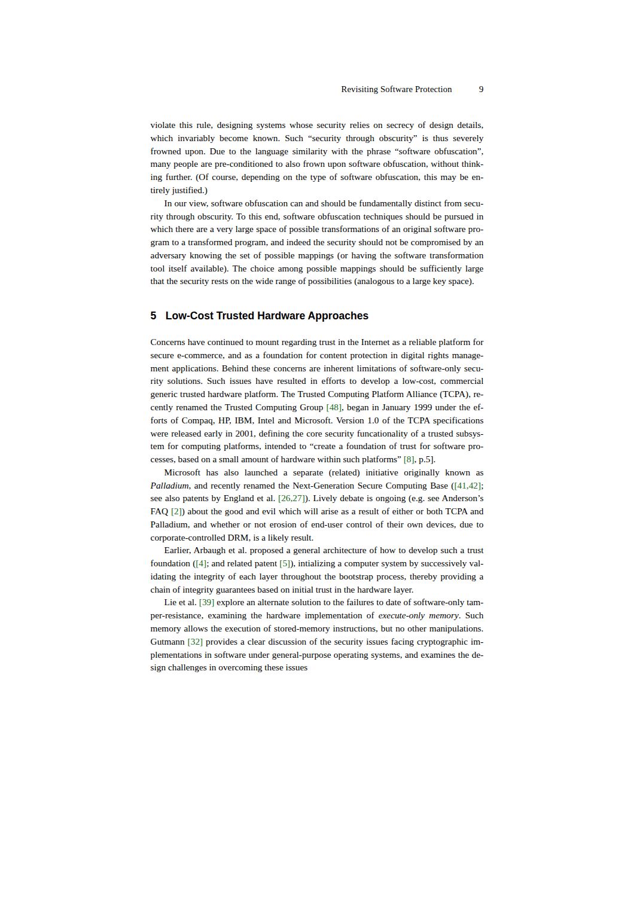Revisiting Software Protection 9
violate this rule, designing systems whose security relies on secrecy of design details, which invariably become known. Such “security through obscurity” is thus severely frowned upon. Due to the language similarity with the phrase “software obfuscation”, many people are pre-conditioned to also frown upon software obfuscation, without thinking further. (Of course, depending on the type of software obfuscation, this may be entirely justified.)
In our view, software obfuscation can and should be fundamentally distinct from security through obscurity. To this end, software obfuscation techniques should be pursued in which there are a very large space of possible transformations of an original software program to a transformed program, and indeed the security should not be compromised by an adversary knowing the set of possible mappings (or having the software transformation tool itself available). The choice among possible mappings should be sufficiently large that the security rests on the wide range of possibilities (analogous to a large key space).
5 Low-Cost Trusted Hardware Approaches
Concerns have continued to mount regarding trust in the Internet as a reliable platform for secure e-commerce, and as a foundation for content protection in digital rights management applications. Behind these concerns are inherent limitations of software-only security solutions. Such issues have resulted in efforts to develop a low-cost, commercial generic trusted hardware platform. The Trusted Computing Platform Alliance (TCPA), recently renamed the Trusted Computing Group [48], began in January 1999 under the efforts of Compaq, HP, IBM, Intel and Microsoft. Version 1.0 of the TCPA specifications were released early in 2001, defining the core security funcationality of a trusted subsystem for computing platforms, intended to “create a foundation of trust for software processes, based on a small amount of hardware within such platforms” [8], p.5].
Microsoft has also launched a separate (related) initiative originally known as Palladium, and recently renamed the Next-Generation Secure Computing Base ([41,42]; see also patents by England et al. [26,27]). Lively debate is ongoing (e.g. see Anderson’s FAQ [2]) about the good and evil which will arise as a result of either or both TCPA and Palladium, and whether or not erosion of end-user control of their own devices, due to corporate-controlled DRM, is a likely result.
Earlier, Arbaugh et al. proposed a general architecture of how to develop such a trust foundation ([4]; and related patent [5]), intializing a computer system by successively validating the integrity of each layer throughout the bootstrap process, thereby providing a chain of integrity guarantees based on initial trust in the hardware layer.
Lie et al. [39] explore an alternate solution to the failures to date of software-only tamper-resistance, examining the hardware implementation of execute-only memory. Such memory allows the execution of stored-memory instructions, but no other manipulations. Gutmann [32] provides a clear discussion of the security issues facing cryptographic implementations in software under general-purpose operating systems, and examines the design challenges in overcoming these issues